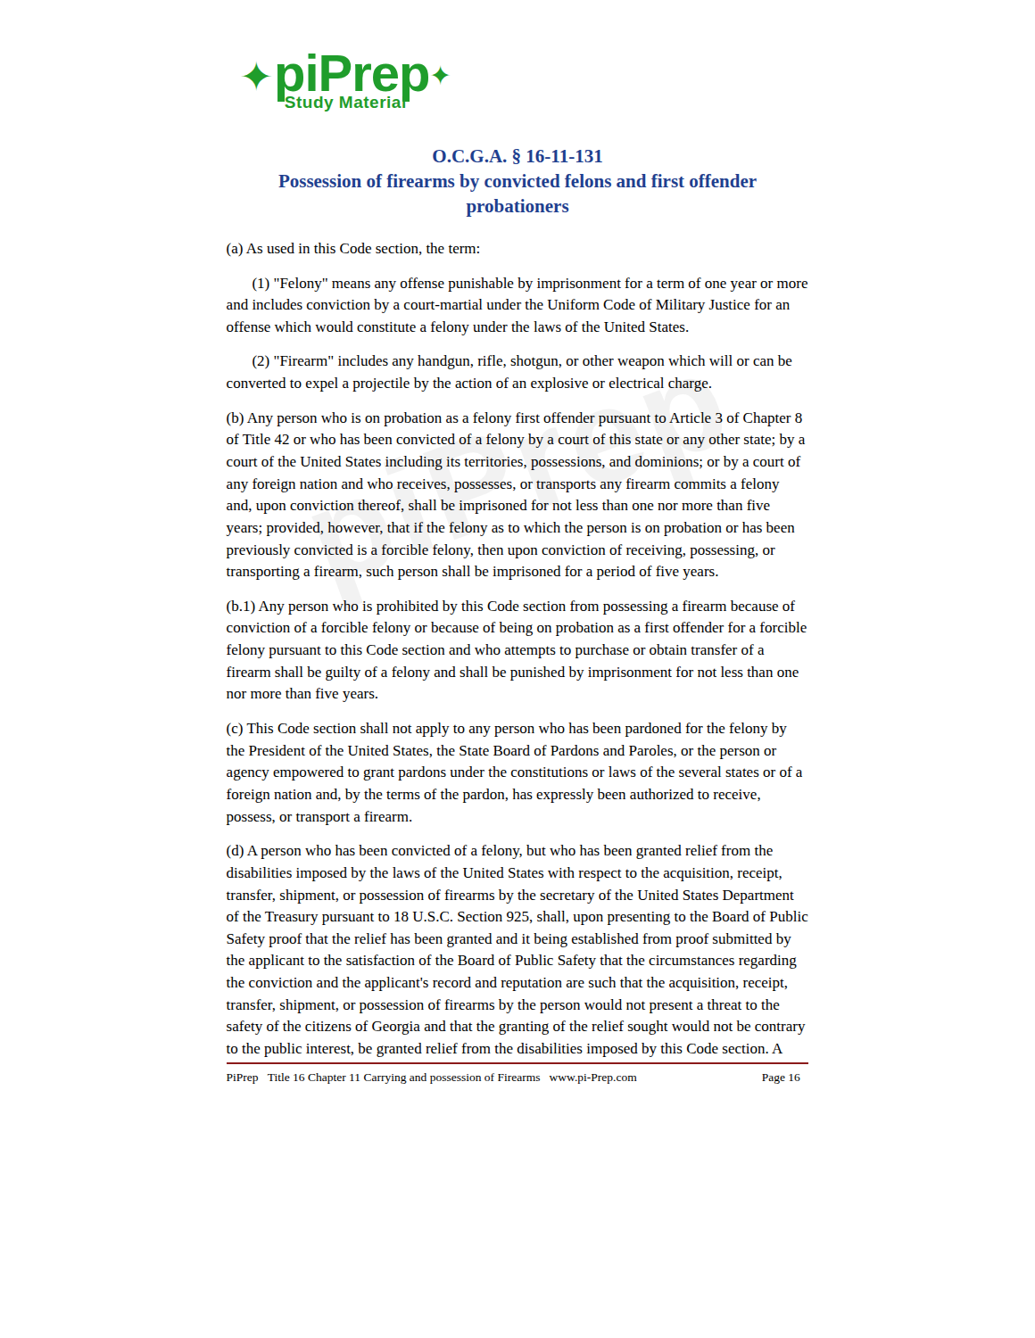piPrep
✦piPrep✦ Study Material
O.C.G.A. § 16-11-131
Possession of firearms by convicted felons and first offender probationers
(a) As used in this Code section, the term:
(1) "Felony" means any offense punishable by imprisonment for a term of one year or more and includes conviction by a court-martial under the Uniform Code of Military Justice for an offense which would constitute a felony under the laws of the United States.
(2) "Firearm" includes any handgun, rifle, shotgun, or other weapon which will or can be converted to expel a projectile by the action of an explosive or electrical charge.
(b) Any person who is on probation as a felony first offender pursuant to Article 3 of Chapter 8 of Title 42 or who has been convicted of a felony by a court of this state or any other state; by a court of the United States including its territories, possessions, and dominions; or by a court of any foreign nation and who receives, possesses, or transports any firearm commits a felony and, upon conviction thereof, shall be imprisoned for not less than one nor more than five years; provided, however, that if the felony as to which the person is on probation or has been previously convicted is a forcible felony, then upon conviction of receiving, possessing, or transporting a firearm, such person shall be imprisoned for a period of five years.
(b.1) Any person who is prohibited by this Code section from possessing a firearm because of conviction of a forcible felony or because of being on probation as a first offender for a forcible felony pursuant to this Code section and who attempts to purchase or obtain transfer of a firearm shall be guilty of a felony and shall be punished by imprisonment for not less than one nor more than five years.
(c) This Code section shall not apply to any person who has been pardoned for the felony by the President of the United States, the State Board of Pardons and Paroles, or the person or agency empowered to grant pardons under the constitutions or laws of the several states or of a foreign nation and, by the terms of the pardon, has expressly been authorized to receive, possess, or transport a firearm.
(d) A person who has been convicted of a felony, but who has been granted relief from the disabilities imposed by the laws of the United States with respect to the acquisition, receipt, transfer, shipment, or possession of firearms by the secretary of the United States Department of the Treasury pursuant to 18 U.S.C. Section 925, shall, upon presenting to the Board of Public Safety proof that the relief has been granted and it being established from proof submitted by the applicant to the satisfaction of the Board of Public Safety that the circumstances regarding the conviction and the applicant's record and reputation are such that the acquisition, receipt, transfer, shipment, or possession of firearms by the person would not present a threat to the safety of the citizens of Georgia and that the granting of the relief sought would not be contrary to the public interest, be granted relief from the disabilities imposed by this Code section. A
PiPrep Title 16 Chapter 11 Carrying and possession of Firearms www.pi-Prep.com Page 16